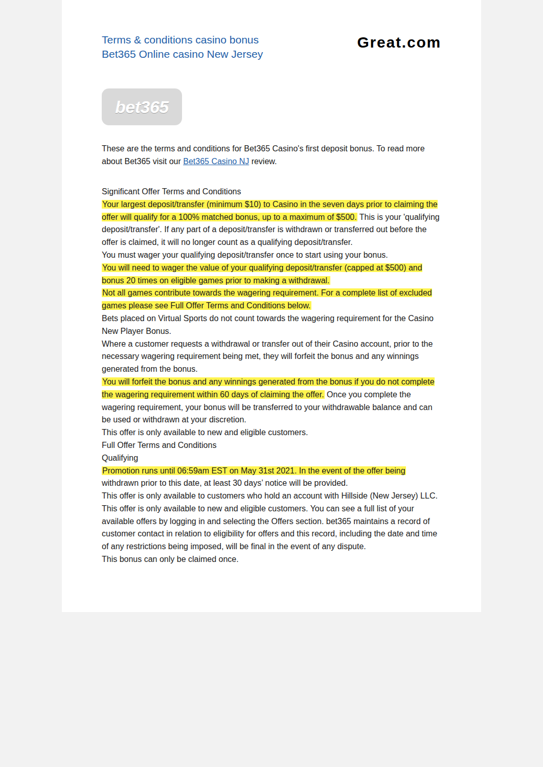Terms & conditions casino bonus
Bet365 Online casino New Jersey
Great.com
bet365
These are the terms and conditions for Bet365 Casino's first deposit bonus. To read more about Bet365 visit our Bet365 Casino NJ review.
Significant Offer Terms and Conditions
Your largest deposit/transfer (minimum $10) to Casino in the seven days prior to claiming the offer will qualify for a 100% matched bonus, up to a maximum of $500. This is your 'qualifying deposit/transfer'. If any part of a deposit/transfer is withdrawn or transferred out before the offer is claimed, it will no longer count as a qualifying deposit/transfer.
You must wager your qualifying deposit/transfer once to start using your bonus.
You will need to wager the value of your qualifying deposit/transfer (capped at $500) and bonus 20 times on eligible games prior to making a withdrawal.
Not all games contribute towards the wagering requirement. For a complete list of excluded games please see Full Offer Terms and Conditions below.
Bets placed on Virtual Sports do not count towards the wagering requirement for the Casino New Player Bonus.
Where a customer requests a withdrawal or transfer out of their Casino account, prior to the necessary wagering requirement being met, they will forfeit the bonus and any winnings generated from the bonus.
You will forfeit the bonus and any winnings generated from the bonus if you do not complete the wagering requirement within 60 days of claiming the offer. Once you complete the wagering requirement, your bonus will be transferred to your withdrawable balance and can be used or withdrawn at your discretion.
This offer is only available to new and eligible customers.
Full Offer Terms and Conditions
Qualifying
Promotion runs until 06:59am EST on May 31st 2021. In the event of the offer being withdrawn prior to this date, at least 30 days’ notice will be provided.
This offer is only available to customers who hold an account with Hillside (New Jersey) LLC.
This offer is only available to new and eligible customers. You can see a full list of your available offers by logging in and selecting the Offers section. bet365 maintains a record of customer contact in relation to eligibility for offers and this record, including the date and time of any restrictions being imposed, will be final in the event of any dispute.
This bonus can only be claimed once.